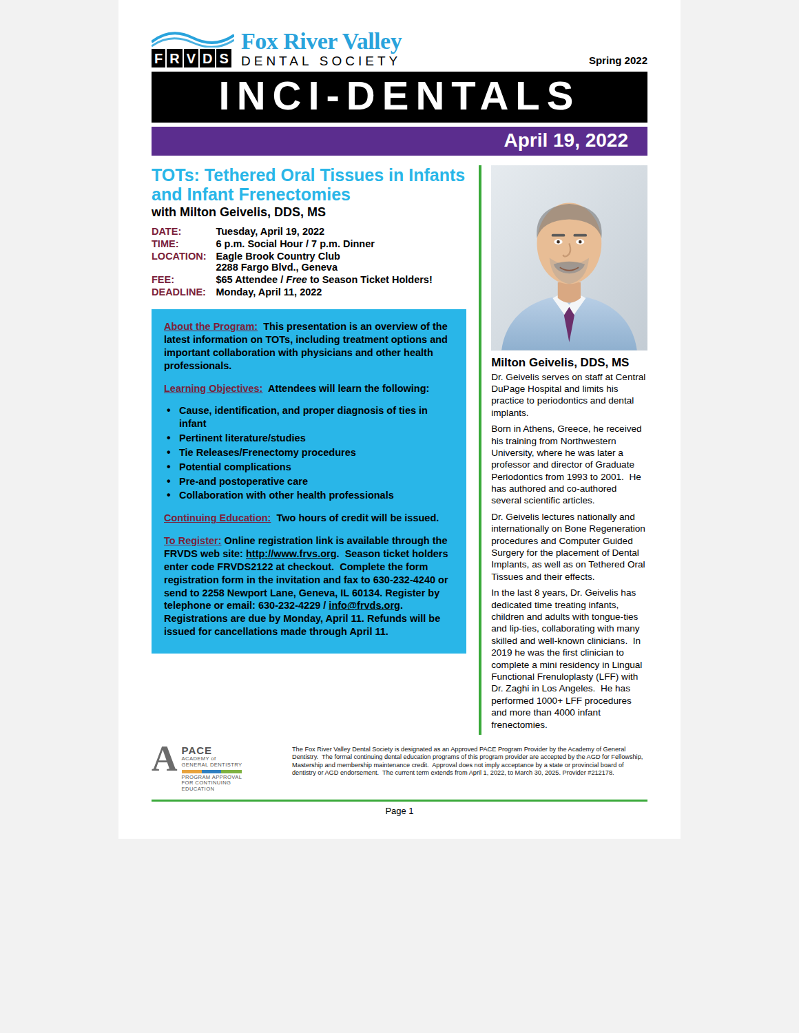FRVDS
Fox River Valley
DENTAL SOCIETY
Spring 2022
INCI-DENTALS
April 19, 2022
TOTs: Tethered Oral Tissues in Infants and Infant Frenectomies
with Milton Geivelis, DDS, MS
| DATE: | Tuesday, April 19, 2022 |
| TIME: | 6 p.m. Social Hour / 7 p.m. Dinner |
| LOCATION: | Eagle Brook Country Club 2288 Fargo Blvd., Geneva |
| FEE: | $65 Attendee / Free to Season Ticket Holders! |
| DEADLINE: | Monday, April 11, 2022 |
About the Program: This presentation is an overview of the latest information on TOTs, including treatment options and important collaboration with physicians and other health professionals.
Learning Objectives: Attendees will learn the following:
Cause, identification, and proper diagnosis of ties in infant
Pertinent literature/studies
Tie Releases/Frenectomy procedures
Potential complications
Pre-and postoperative care
Collaboration with other health professionals
Continuing Education: Two hours of credit will be issued.
To Register: Online registration link is available through the FRVDS web site: http://www.frvs.org. Season ticket holders enter code FRVDS2122 at checkout. Complete the form registration form in the invitation and fax to 630-232-4240 or send to 2258 Newport Lane, Geneva, IL 60134. Register by telephone or email: 630-232-4229 / info@frvds.org. Registrations are due by Monday, April 11. Refunds will be issued for cancellations made through April 11.
Milton Geivelis, DDS, MS
Dr. Geivelis serves on staff at Central DuPage Hospital and limits his practice to periodontics and dental implants.
Born in Athens, Greece, he received his training from Northwestern University, where he was later a professor and director of Graduate Periodontics from 1993 to 2001. He has authored and co-authored several scientific articles.
Dr. Geivelis lectures nationally and internationally on Bone Regeneration procedures and Computer Guided Surgery for the placement of Dental Implants, as well as on Tethered Oral Tissues and their effects.
In the last 8 years, Dr. Geivelis has dedicated time treating infants, children and adults with tongue-ties and lip-ties, collaborating with many skilled and well-known clinicians. In 2019 he was the first clinician to complete a mini residency in Lingual Functional Frenuloplasty (LFF) with Dr. Zaghi in Los Angeles. He has performed 1000+ LFF procedures and more than 4000 infant frenectomies.
A
PACE
ACADEMY of
GENERAL DENTISTRY
PROGRAM APPROVAL
FOR CONTINUING
EDUCATION
The Fox River Valley Dental Society is designated as an Approved PACE Program Provider by the Academy of General Dentistry. The formal continuing dental education programs of this program provider are accepted by the AGD for Fellowship, Mastership and membership maintenance credit. Approval does not imply acceptance by a state or provincial board of dentistry or AGD endorsement. The current term extends from April 1, 2022, to March 30, 2025. Provider #212178.
Page 1